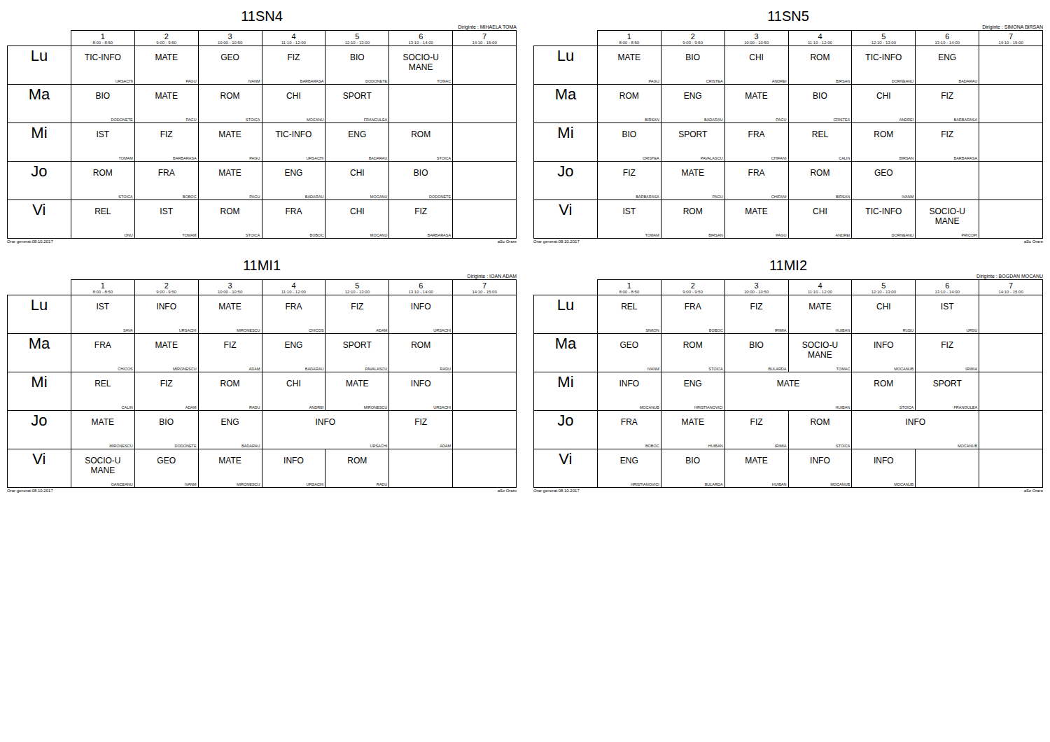11SN4
Diriginte : MIHAELA TOMA
| | 1 8:00 - 8:50 | 2 9:00 - 9:50 | 3 10:00 - 10:50 | 4 11:10 - 12:00 | 5 12:10 - 13:00 | 6 13:10 - 14:00 | 7 14:10 - 15:00 |
| --- | --- | --- | --- | --- | --- | --- | --- |
| Lu | TIC-INFO URSACHI | MATE PAGU | GEO IVANM | FIZ BARBARASA | BIO DODONETE | SOCIO-U MANE TOMAC | |
| Ma | BIO DODONETE | MATE PAGU | ROM STOICA | CHI MOCANU | SPORT FRANGULEA | | |
| Mi | IST TOMAM | FIZ BARBARASA | MATE PAGU | TIC-INFO URSACHI | ENG BADARAU | ROM STOICA | |
| Jo | ROM STOICA | FRA BOBOC | MATE PAGU | ENG BADARAU | CHI MOCANU | BIO DODONETE | |
| Vi | REL ONU | IST TOMAM | ROM STOICA | FRA BOBOC | CHI MOCANU | FIZ BARBARASA | |
Orar generat:08.10.2017 aSc Orare
11SN5
Diriginte : SIMONA BIRSAN
| | 1 8:00 - 8:50 | 2 9:00 - 9:50 | 3 10:00 - 10:50 | 4 11:10 - 12:00 | 5 12:10 - 13:00 | 6 13:10 - 14:00 | 7 14:10 - 15:00 |
| --- | --- | --- | --- | --- | --- | --- | --- |
| Lu | MATE PAGU | BIO CRISTEA | CHI ANDREI | ROM BIRSAN | TIC-INFO DORNEANU | ENG BADARAU | |
| Ma | ROM BIRSAN | ENG BADARAU | MATE PAGU | BIO CRISTEA | CHI ANDREI | FIZ BARBARASA | |
| Mi | BIO CRISTEA | SPORT PAVALASCU | FRA CHIFANI | REL CALIN | ROM BIRSAN | FIZ BARBARASA | |
| Jo | FIZ BARBARASA | MATE PAGU | FRA CHIFANI | ROM BIRSAN | GEO IVANM | | |
| Vi | IST TOMAM | ROM BIRSAN | MATE PAGU | CHI ANDREI | TIC-INFO DORNEANU | SOCIO-U MANE PRICOPI | |
Orar generat:08.10.2017 aSc Orare
11MI1
Diriginte : IOAN ADAM
| | 1 8:00 - 8:50 | 2 9:00 - 9:50 | 3 10:00 - 10:50 | 4 11:10 - 12:00 | 5 12:10 - 13:00 | 6 13:10 - 14:00 | 7 14:10 - 15:00 |
| --- | --- | --- | --- | --- | --- | --- | --- |
| Lu | IST SAVA | INFO URSACHI | MATE MIRONESCU | FRA CHICOS | FIZ ADAM | INFO URSACHI | |
| Ma | FRA CHICOS | MATE MIRONESCU | FIZ ADAM | ENG BADARAU | SPORT PAVALASCU | ROM RADU | |
| Mi | REL CALIN | FIZ ADAM | ROM RADU | CHI ANDREI | MATE MIRONESCU | INFO URSACHI | |
| Jo | MATE MIRONESCU | BIO DODONETE | ENG BADARAU | INFO URSACHI | FIZ ADAM | |
| Vi | SOCIO-U MANE GANCEANU | GEO IVANM | MATE MIRONESCU | INFO URSACHI | ROM RADU | | |
Orar generat:08.10.2017 aSc Orare
11MI2
Diriginte : BOGDAN MOCANU
| | 1 8:00 - 8:50 | 2 9:00 - 9:50 | 3 10:00 - 10:50 | 4 11:10 - 12:00 | 5 12:10 - 13:00 | 6 13:10 - 14:00 | 7 14:10 - 15:00 |
| --- | --- | --- | --- | --- | --- | --- | --- |
| Lu | REL SIMION | FRA BOBOC | FIZ IRIMIA | MATE HUIBAN | CHI RUSU | IST URSU | |
| Ma | GEO IVANM | ROM STOICA | BIO BULARDA | SOCIO-U MANE TOMAC | INFO MOCANUB | FIZ IRIMIA | |
| Mi | INFO MOCANUB | ENG HRISTIANOVICI | MATE HUIBAN | ROM STOICA | SPORT FRANGULEA | |
| Jo | FRA BOBOC | MATE HUIBAN | FIZ IRIMIA | ROM STOICA | INFO MOCANUB | |
| Vi | ENG HRISTIANOVICI | BIO BULARDA | MATE HUIBAN | INFO MOCANUB | INFO MOCANUB | | |
Orar generat:08.10.2017 aSc Orare